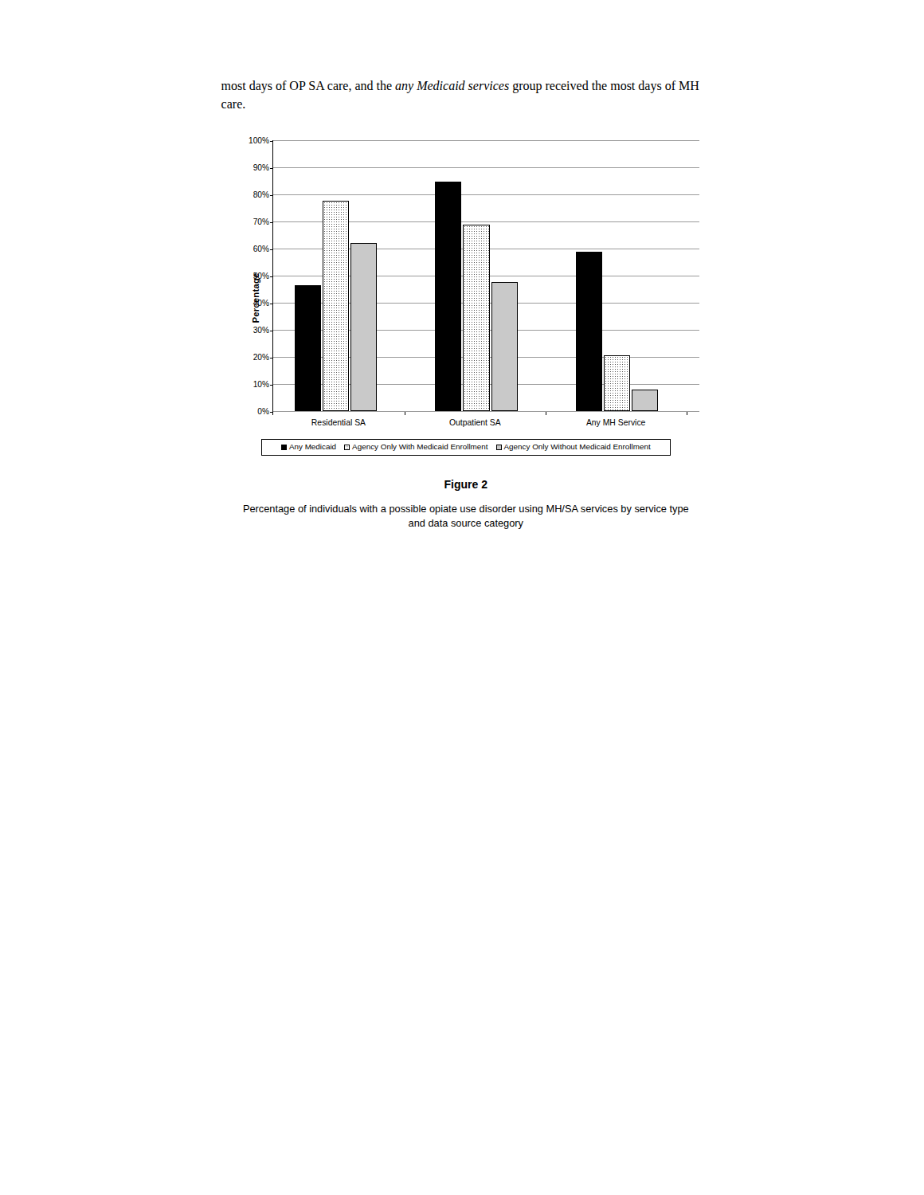most days of OP SA care, and the any Medicaid services group received the most days of MH care.
Percentage
100%
90%
80%
70%
60%
50%
40%
30%
20%
10%
0%
Residential SA Outpatient SA Any MH Service
Any Medicaid Agency Only With Medicaid Enrollment Agency Only Without Medicaid Enrollment
Figure 2 Percentage of individuals with a possible opiate use disorder using MH/SA services by service type and data source category